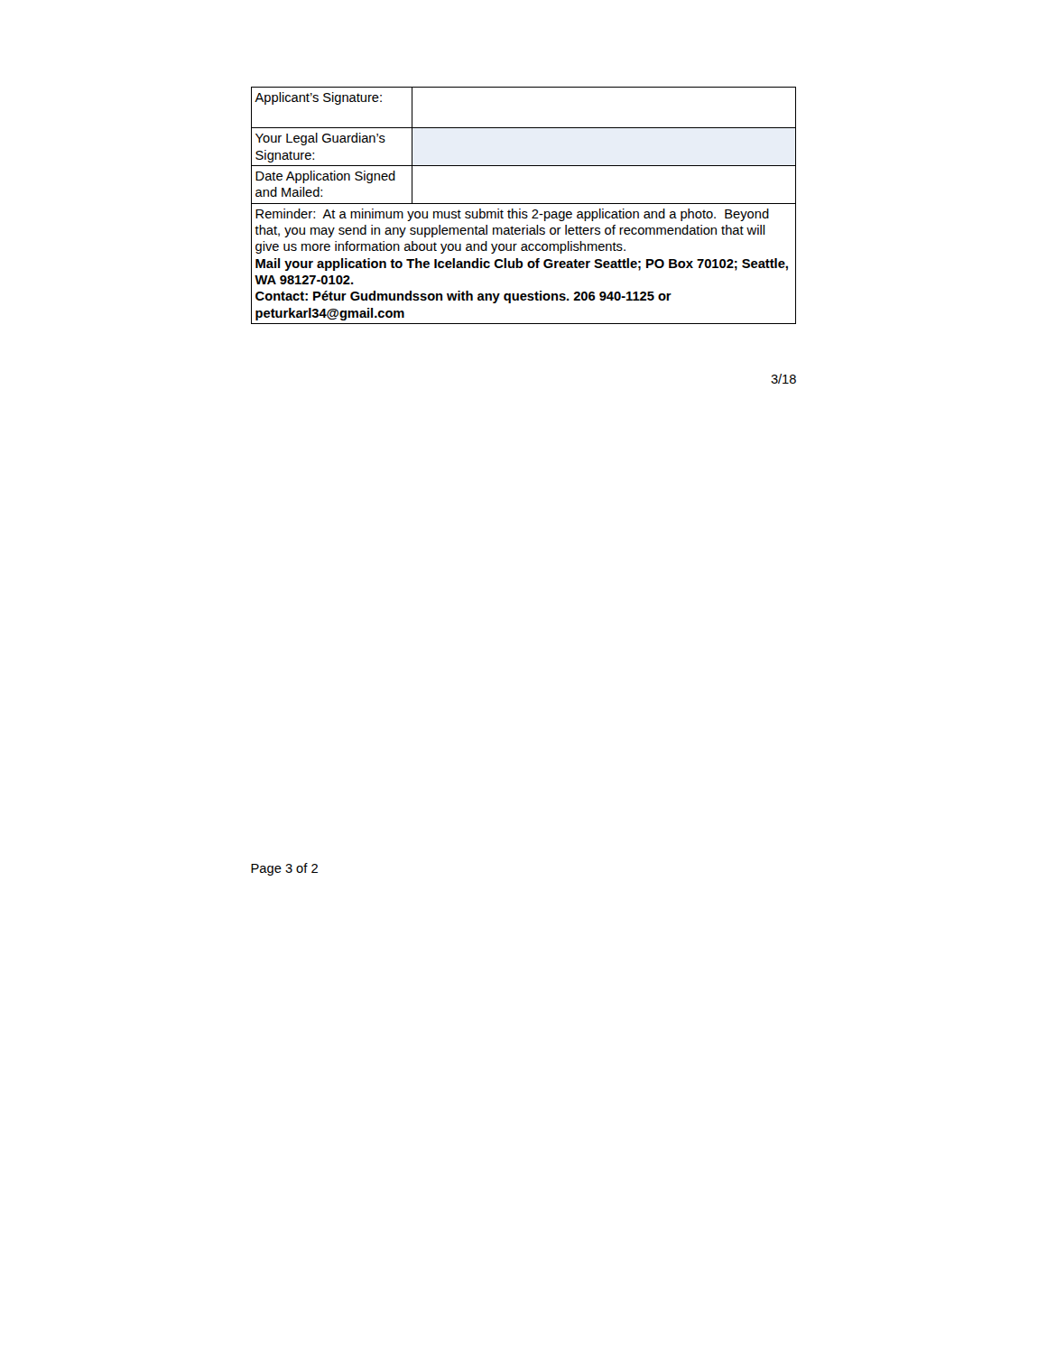| Applicant’s Signature: | |
| Your Legal Guardian’s Signature: | |
| Date Application Signed and Mailed: | |
| Reminder: At a minimum you must submit this 2-page application and a photo. Beyond that, you may send in any supplemental materials or letters of recommendation that will give us more information about you and your accomplishments. Mail your application to The Icelandic Club of Greater Seattle; PO Box 70102; Seattle, WA 98127-0102. Contact: Pétur Gudmundsson with any questions. 206 940-1125 or peturkarl34@gmail.com |
3/18
Page 3 of 2